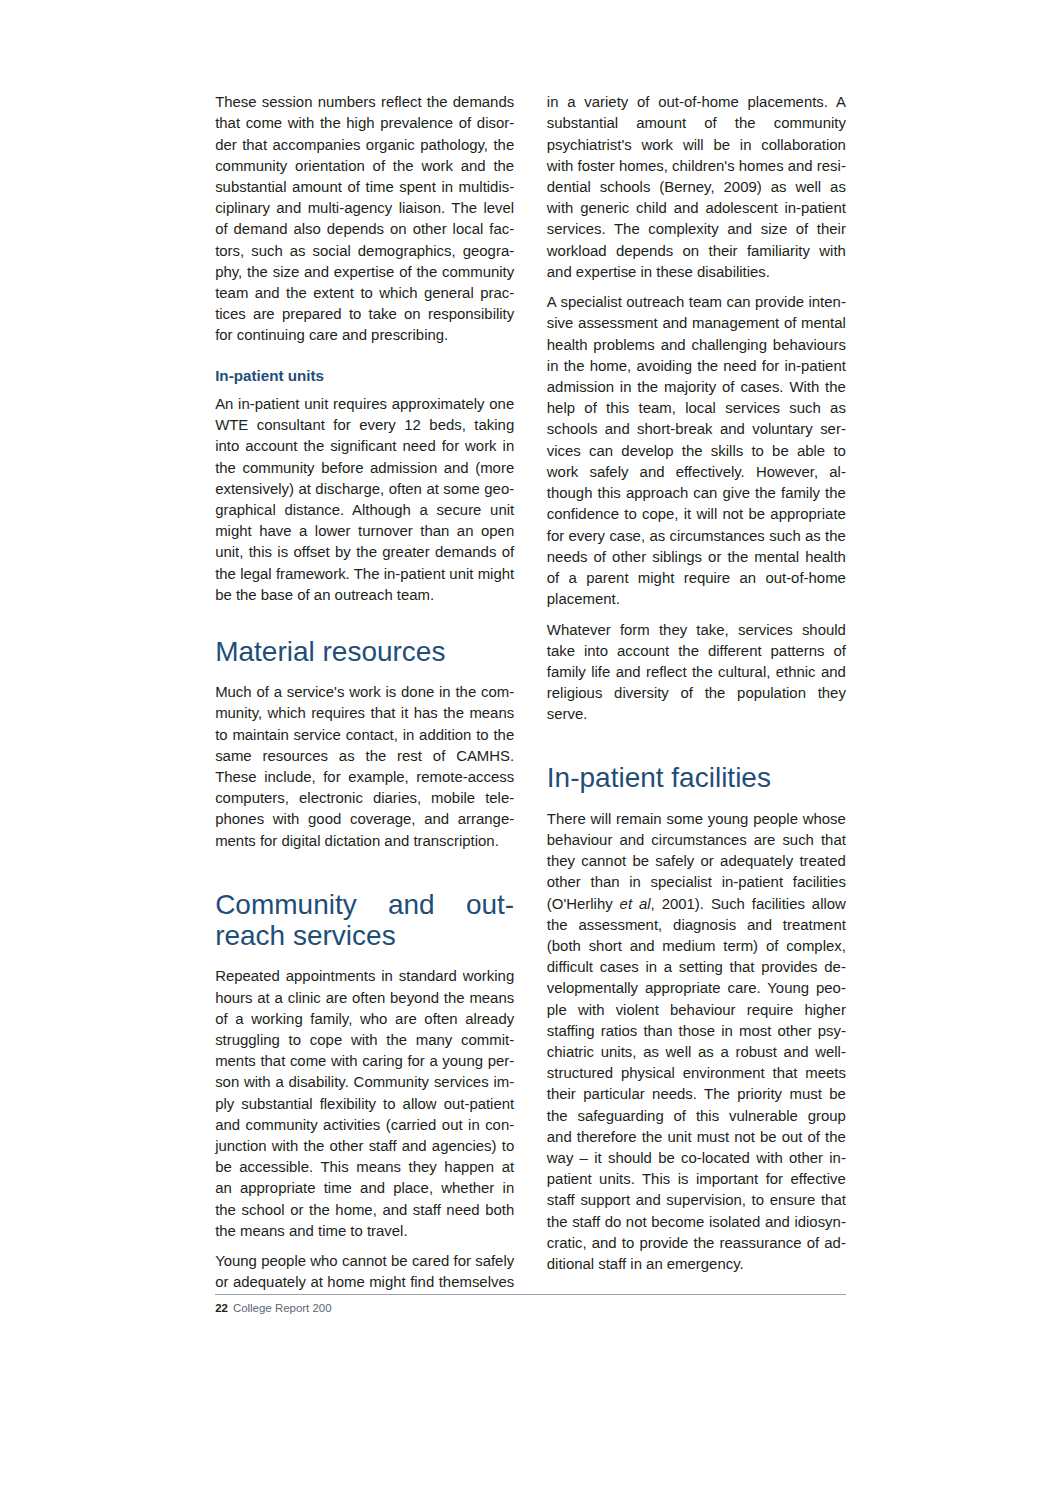These session numbers reflect the demands that come with the high prevalence of disorder that accompanies organic pathology, the community orientation of the work and the substantial amount of time spent in multidisciplinary and multi-agency liaison. The level of demand also depends on other local factors, such as social demographics, geography, the size and expertise of the community team and the extent to which general practices are prepared to take on responsibility for continuing care and prescribing.
In-patient units
An in-patient unit requires approximately one WTE consultant for every 12 beds, taking into account the significant need for work in the community before admission and (more extensively) at discharge, often at some geographical distance. Although a secure unit might have a lower turnover than an open unit, this is offset by the greater demands of the legal framework. The in-patient unit might be the base of an outreach team.
Material resources
Much of a service's work is done in the community, which requires that it has the means to maintain service contact, in addition to the same resources as the rest of CAMHS. These include, for example, remote-access computers, electronic diaries, mobile telephones with good coverage, and arrangements for digital dictation and transcription.
Community and outreach services
Repeated appointments in standard working hours at a clinic are often beyond the means of a working family, who are often already struggling to cope with the many commitments that come with caring for a young person with a disability. Community services imply substantial flexibility to allow out-patient and community activities (carried out in conjunction with the other staff and agencies) to be accessible. This means they happen at an appropriate time and place, whether in the school or the home, and staff need both the means and time to travel.
Young people who cannot be cared for safely or adequately at home might find themselves in a variety of out-of-home placements. A substantial amount of the community psychiatrist's work will be in collaboration with foster homes, children's homes and residential schools (Berney, 2009) as well as with generic child and adolescent in-patient services. The complexity and size of their workload depends on their familiarity with and expertise in these disabilities.
A specialist outreach team can provide intensive assessment and management of mental health problems and challenging behaviours in the home, avoiding the need for in-patient admission in the majority of cases. With the help of this team, local services such as schools and short-break and voluntary services can develop the skills to be able to work safely and effectively. However, although this approach can give the family the confidence to cope, it will not be appropriate for every case, as circumstances such as the needs of other siblings or the mental health of a parent might require an out-of-home placement.
Whatever form they take, services should take into account the different patterns of family life and reflect the cultural, ethnic and religious diversity of the population they serve.
In-patient facilities
There will remain some young people whose behaviour and circumstances are such that they cannot be safely or adequately treated other than in specialist in-patient facilities (O'Herlihy et al, 2001). Such facilities allow the assessment, diagnosis and treatment (both short and medium term) of complex, difficult cases in a setting that provides developmentally appropriate care. Young people with violent behaviour require higher staffing ratios than those in most other psychiatric units, as well as a robust and well-structured physical environment that meets their particular needs. The priority must be the safeguarding of this vulnerable group and therefore the unit must not be out of the way – it should be co-located with other in-patient units. This is important for effective staff support and supervision, to ensure that the staff do not become isolated and idiosyncratic, and to provide the reassurance of additional staff in an emergency.
22 College Report 200